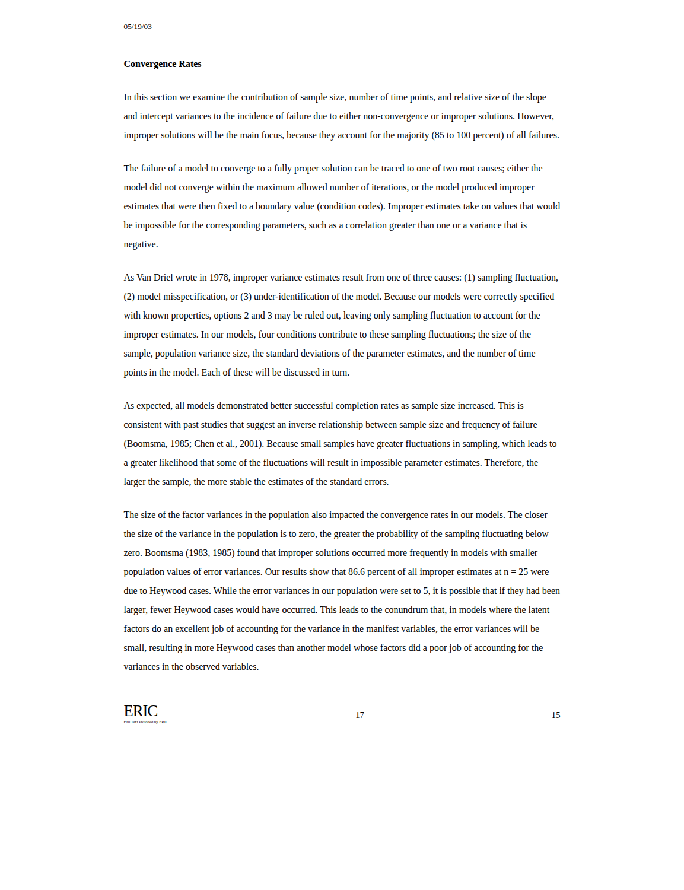05/19/03
Convergence Rates
In this section we examine the contribution of sample size, number of time points, and relative size of the slope and intercept variances to the incidence of failure due to either non-convergence or improper solutions. However, improper solutions will be the main focus, because they account for the majority (85 to 100 percent) of all failures.
The failure of a model to converge to a fully proper solution can be traced to one of two root causes; either the model did not converge within the maximum allowed number of iterations, or the model produced improper estimates that were then fixed to a boundary value (condition codes). Improper estimates take on values that would be impossible for the corresponding parameters, such as a correlation greater than one or a variance that is negative.
As Van Driel wrote in 1978, improper variance estimates result from one of three causes: (1) sampling fluctuation, (2) model misspecification, or (3) under-identification of the model. Because our models were correctly specified with known properties, options 2 and 3 may be ruled out, leaving only sampling fluctuation to account for the improper estimates. In our models, four conditions contribute to these sampling fluctuations; the size of the sample, population variance size, the standard deviations of the parameter estimates, and the number of time points in the model. Each of these will be discussed in turn.
As expected, all models demonstrated better successful completion rates as sample size increased. This is consistent with past studies that suggest an inverse relationship between sample size and frequency of failure (Boomsma, 1985; Chen et al., 2001). Because small samples have greater fluctuations in sampling, which leads to a greater likelihood that some of the fluctuations will result in impossible parameter estimates. Therefore, the larger the sample, the more stable the estimates of the standard errors.
The size of the factor variances in the population also impacted the convergence rates in our models. The closer the size of the variance in the population is to zero, the greater the probability of the sampling fluctuating below zero. Boomsma (1983, 1985) found that improper solutions occurred more frequently in models with smaller population values of error variances. Our results show that 86.6 percent of all improper estimates at n = 25 were due to Heywood cases. While the error variances in our population were set to 5, it is possible that if they had been larger, fewer Heywood cases would have occurred. This leads to the conundrum that, in models where the latent factors do an excellent job of accounting for the variance in the manifest variables, the error variances will be small, resulting in more Heywood cases than another model whose factors did a poor job of accounting for the variances in the observed variables.
ERIC Full Text Provided by ERIC
17
15